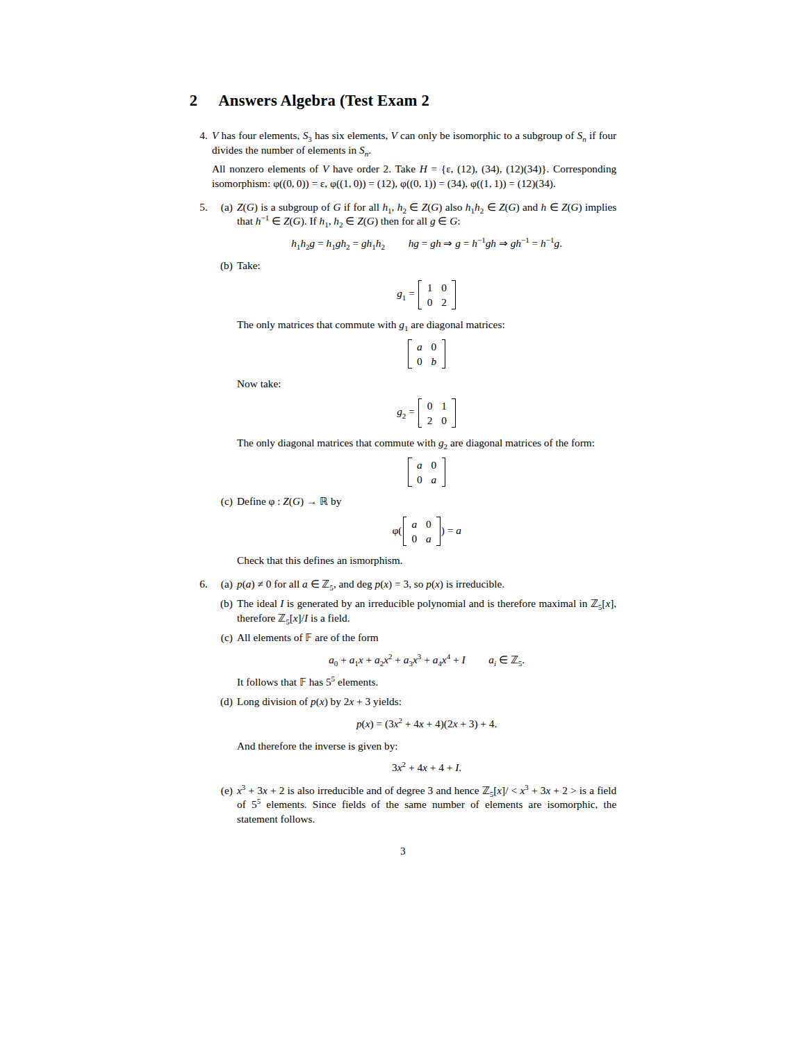2 Answers Algebra (Test Exam 2
4.
V has four elements, S3 has six elements, V can only be isomorphic to a subgroup of Sn if four divides the number of elements in Sn.
All nonzero elements of V have order 2. Take H = {ε, (12), (34), (12)(34)}. Corresponding isomorphism: φ((0, 0)) = ε, φ((1, 0)) = (12), φ((0, 1)) = (34), φ((1, 1)) = (12)(34).
5.
(a)
Z(G) is a subgroup of G if for all h1, h2 ∈ Z(G) also h1h2 ∈ Z(G) and h ∈ Z(G) implies that h−1 ∈ Z(G). If h1, h2 ∈ Z(G) then for all g ∈ G:
h1h2g = h1gh2 = gh1h2 hg = gh ⇒ g = h−1gh ⇒ gh−1 = h−1g.
(b)
Take:
g1 =
| 1 | 0 |
| 0 | 2 |
The only matrices that commute with g1 are diagonal matrices:
| a | 0 |
| 0 | b |
Now take:
g2 =
| 0 | 1 |
| 2 | 0 |
The only diagonal matrices that commute with g2 are diagonal matrices of the form:
| a | 0 |
| 0 | a |
(c)
Define φ : Z(G) → ℝ by
φ(
| a | 0 |
| 0 | a |
) = a
Check that this defines an ismorphism.
6.
(a)
p(a) ≠ 0 for all a ∈ ℤ5, and deg p(x) = 3, so p(x) is irreducible.
(b)
The ideal I is generated by an irreducible polynomial and is therefore maximal in ℤ5[x], therefore ℤ5[x]/I is a field.
(c)
All elements of 𝔽 are of the form
a0 + a1x + a2x2 + a3x3 + a4x4 + I ai ∈ ℤ5.
It follows that 𝔽 has 55 elements.
(d)
Long division of p(x) by 2x + 3 yields:
p(x) = (3x2 + 4x + 4)(2x + 3) + 4.
And therefore the inverse is given by:
3x2 + 4x + 4 + I.
(e)
x3 + 3x + 2 is also irreducible and of degree 3 and hence ℤ5[x]/ < x3 + 3x + 2 > is a field of 55 elements. Since fields of the same number of elements are isomorphic, the statement follows.
3